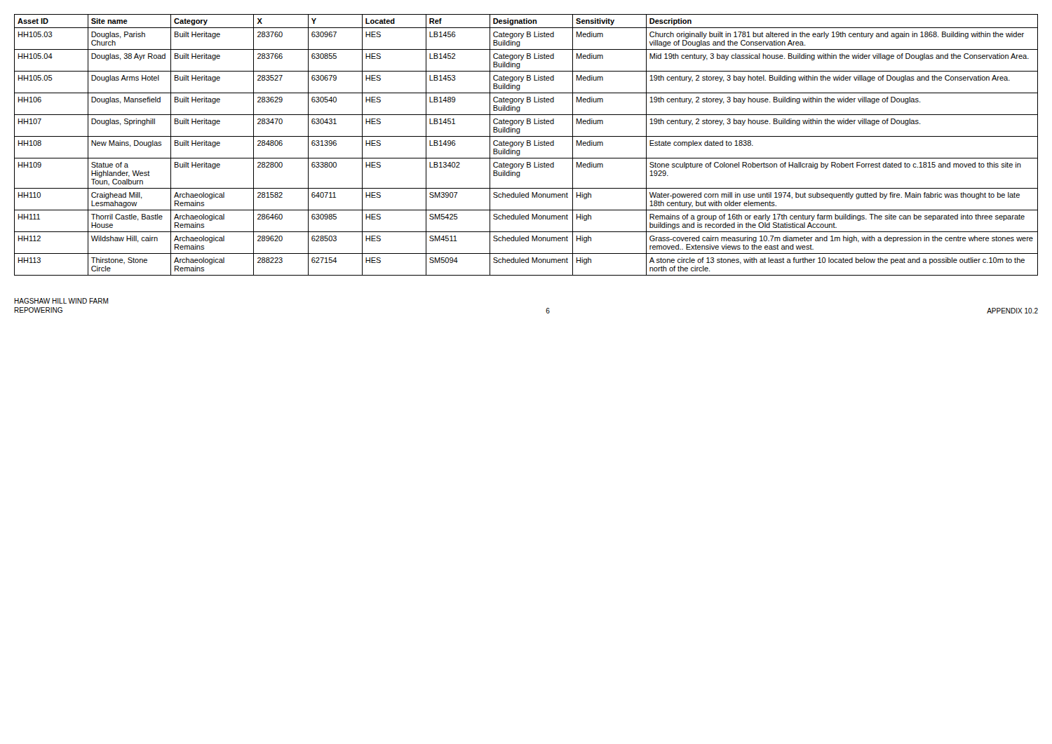| Asset ID | Site name | Category | X | Y | Located | Ref | Designation | Sensitivity | Description |
| --- | --- | --- | --- | --- | --- | --- | --- | --- | --- |
| HH105.03 | Douglas, Parish Church | Built Heritage | 283760 | 630967 | HES | LB1456 | Category B Listed Building | Medium | Church originally built in 1781 but altered in the early 19th century and again in 1868. Building within the wider village of Douglas and the Conservation Area. |
| HH105.04 | Douglas, 38 Ayr Road | Built Heritage | 283766 | 630855 | HES | LB1452 | Category B Listed Building | Medium | Mid 19th century, 3 bay classical house. Building within the wider village of Douglas and the Conservation Area. |
| HH105.05 | Douglas Arms Hotel | Built Heritage | 283527 | 630679 | HES | LB1453 | Category B Listed Building | Medium | 19th century, 2 storey, 3 bay hotel. Building within the wider village of Douglas and the Conservation Area. |
| HH106 | Douglas, Mansefield | Built Heritage | 283629 | 630540 | HES | LB1489 | Category B Listed Building | Medium | 19th century, 2 storey, 3 bay house. Building within the wider village of Douglas. |
| HH107 | Douglas, Springhill | Built Heritage | 283470 | 630431 | HES | LB1451 | Category B Listed Building | Medium | 19th century, 2 storey, 3 bay house. Building within the wider village of Douglas. |
| HH108 | New Mains, Douglas | Built Heritage | 284806 | 631396 | HES | LB1496 | Category B Listed Building | Medium | Estate complex dated to 1838. |
| HH109 | Statue of a Highlander, West Toun, Coalburn | Built Heritage | 282800 | 633800 | HES | LB13402 | Category B Listed Building | Medium | Stone sculpture of Colonel Robertson of Hallcraig by Robert Forrest dated to c.1815 and moved to this site in 1929. |
| HH110 | Craighead Mill, Lesmahagow | Archaeological Remains | 281582 | 640711 | HES | SM3907 | Scheduled Monument | High | Water-powered corn mill in use until 1974, but subsequently gutted by fire. Main fabric was thought to be late 18th century, but with older elements. |
| HH111 | Thorril Castle, Bastle House | Archaeological Remains | 286460 | 630985 | HES | SM5425 | Scheduled Monument | High | Remains of a group of 16th or early 17th century farm buildings. The site can be separated into three separate buildings and is recorded in the Old Statistical Account. |
| HH112 | Wildshaw Hill, cairn | Archaeological Remains | 289620 | 628503 | HES | SM4511 | Scheduled Monument | High | Grass-covered cairn measuring 10.7m diameter and 1m high, with a depression in the centre where stones were removed.. Extensive views to the east and west. |
| HH113 | Thirstone, Stone Circle | Archaeological Remains | 288223 | 627154 | HES | SM5094 | Scheduled Monument | High | A stone circle of 13 stones, with at least a further 10 located below the peat and a possible outlier c.10m to the north of the circle. |
HAGSHAW HILL WIND FARM
REPOWERING
6
APPENDIX 10.2